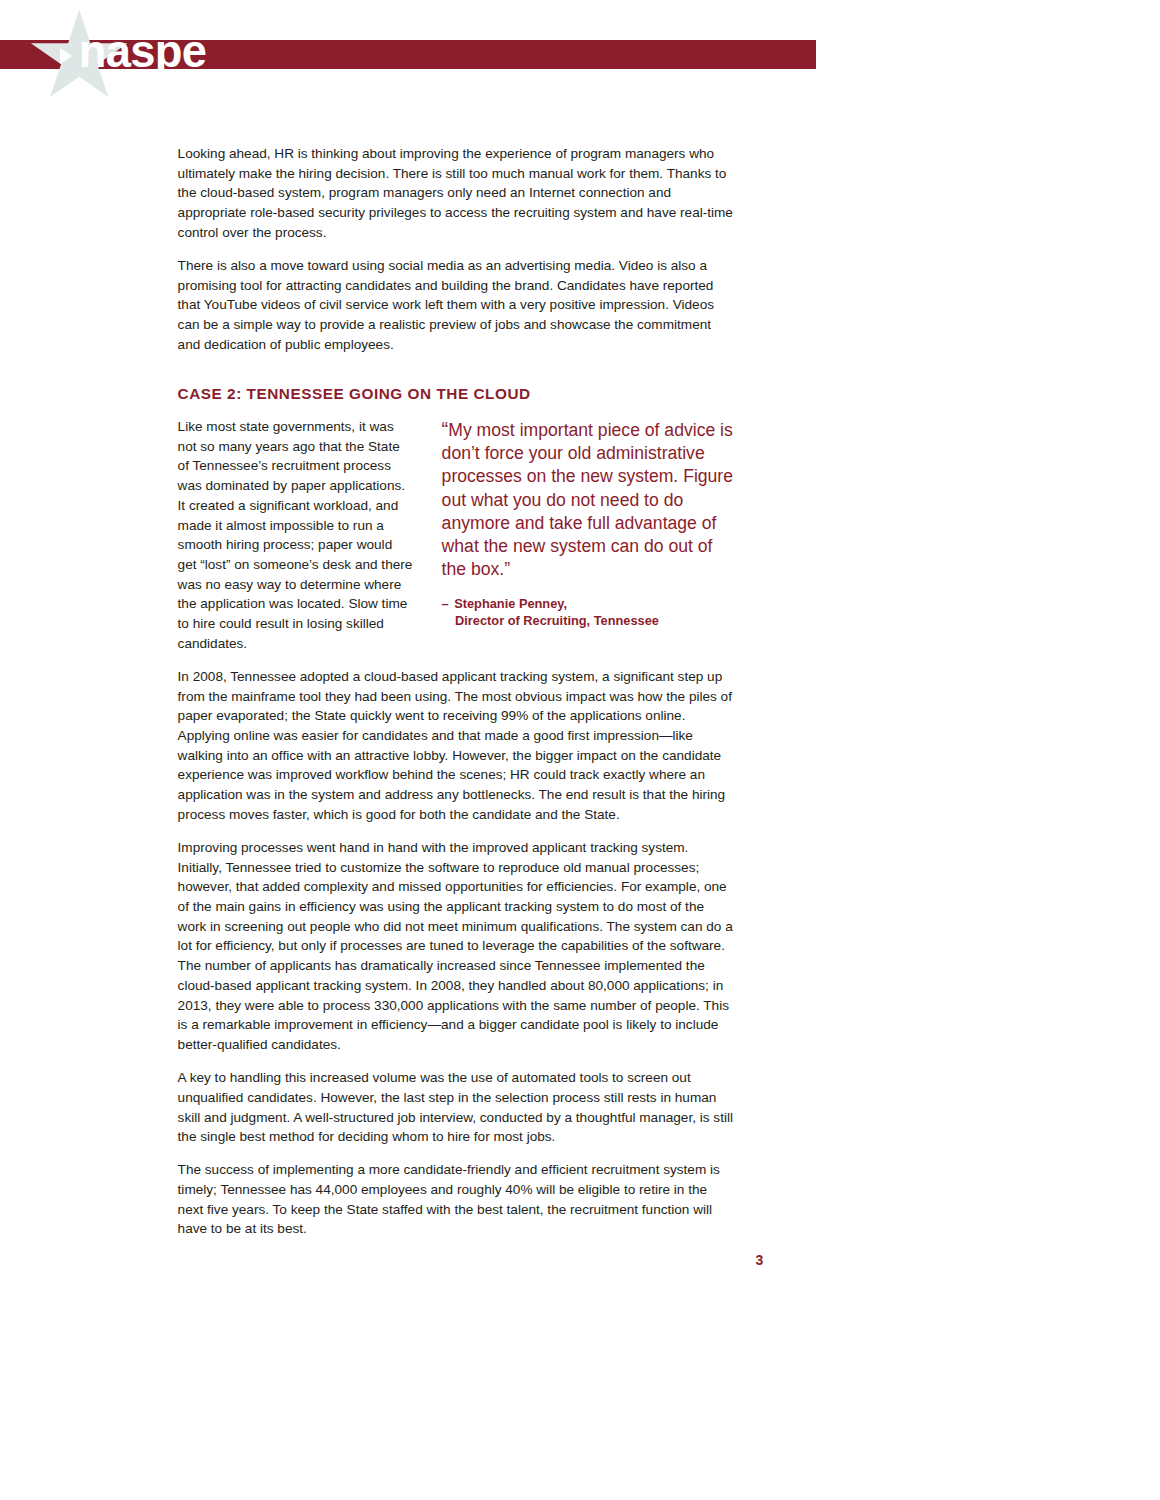naspe
Looking ahead, HR is thinking about improving the experience of program managers who ultimately make the hiring decision. There is still too much manual work for them. Thanks to the cloud-based system, program managers only need an Internet connection and appropriate role-based security privileges to access the recruiting system and have real-time control over the process.
There is also a move toward using social media as an advertising media. Video is also a promising tool for attracting candidates and building the brand. Candidates have reported that YouTube videos of civil service work left them with a very positive impression. Videos can be a simple way to provide a realistic preview of jobs and showcase the commitment and dedication of public employees.
Case 2: Tennessee Going on the Cloud
“My most important piece of advice is don’t force your old administrative processes on the new system. Figure out what you do not need to do anymore and take full advantage of what the new system can do out of the box.”
– Stephanie Penney, Director of Recruiting, Tennessee
Like most state governments, it was not so many years ago that the State of Tennessee’s recruitment process was dominated by paper applications. It created a significant workload, and made it almost impossible to run a smooth hiring process; paper would get “lost” on someone’s desk and there was no easy way to determine where the application was located. Slow time to hire could result in losing skilled candidates.
In 2008, Tennessee adopted a cloud-based applicant tracking system, a significant step up from the mainframe tool they had been using. The most obvious impact was how the piles of paper evaporated; the State quickly went to receiving 99% of the applications online. Applying online was easier for candidates and that made a good first impression—like walking into an office with an attractive lobby. However, the bigger impact on the candidate experience was improved workflow behind the scenes; HR could track exactly where an application was in the system and address any bottlenecks. The end result is that the hiring process moves faster, which is good for both the candidate and the State.
Improving processes went hand in hand with the improved applicant tracking system. Initially, Tennessee tried to customize the software to reproduce old manual processes; however, that added complexity and missed opportunities for efficiencies. For example, one of the main gains in efficiency was using the applicant tracking system to do most of the work in screening out people who did not meet minimum qualifications. The system can do a lot for efficiency, but only if processes are tuned to leverage the capabilities of the software. The number of applicants has dramatically increased since Tennessee implemented the cloud-based applicant tracking system. In 2008, they handled about 80,000 applications; in 2013, they were able to process 330,000 applications with the same number of people. This is a remarkable improvement in efficiency—and a bigger candidate pool is likely to include better-qualified candidates.
A key to handling this increased volume was the use of automated tools to screen out unqualified candidates. However, the last step in the selection process still rests in human skill and judgment. A well-structured job interview, conducted by a thoughtful manager, is still the single best method for deciding whom to hire for most jobs.
The success of implementing a more candidate-friendly and efficient recruitment system is timely; Tennessee has 44,000 employees and roughly 40% will be eligible to retire in the next five years. To keep the State staffed with the best talent, the recruitment function will have to be at its best.
3